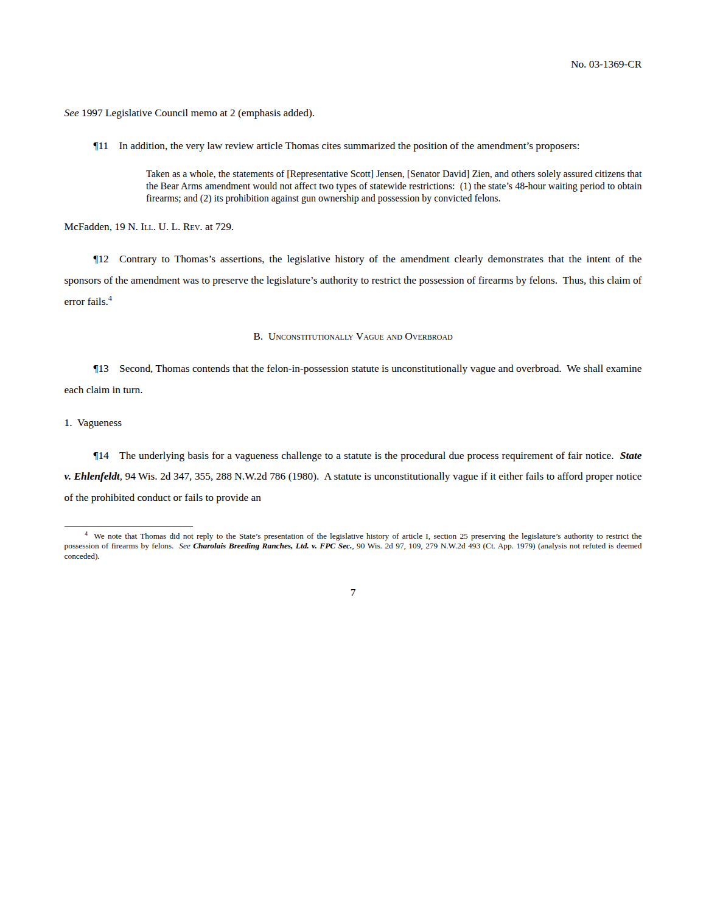No. 03-1369-CR
See 1997 Legislative Council memo at 2 (emphasis added).
¶11 In addition, the very law review article Thomas cites summarized the position of the amendment’s proposers:
Taken as a whole, the statements of [Representative Scott] Jensen, [Senator David] Zien, and others solely assured citizens that the Bear Arms amendment would not affect two types of statewide restrictions: (1) the state’s 48-hour waiting period to obtain firearms; and (2) its prohibition against gun ownership and possession by convicted felons.
McFadden, 19 N. Ill. U. L. Rev. at 729.
¶12 Contrary to Thomas’s assertions, the legislative history of the amendment clearly demonstrates that the intent of the sponsors of the amendment was to preserve the legislature’s authority to restrict the possession of firearms by felons. Thus, this claim of error fails.4
B. Unconstitutionally Vague and Overbroad
¶13 Second, Thomas contends that the felon-in-possession statute is unconstitutionally vague and overbroad. We shall examine each claim in turn.
1. Vagueness
¶14 The underlying basis for a vagueness challenge to a statute is the procedural due process requirement of fair notice. State v. Ehlenfeldt, 94 Wis. 2d 347, 355, 288 N.W.2d 786 (1980). A statute is unconstitutionally vague if it either fails to afford proper notice of the prohibited conduct or fails to provide an
4 We note that Thomas did not reply to the State’s presentation of the legislative history of article I, section 25 preserving the legislature’s authority to restrict the possession of firearms by felons. See Charolais Breeding Ranches, Ltd. v. FPC Sec., 90 Wis. 2d 97, 109, 279 N.W.2d 493 (Ct. App. 1979) (analysis not refuted is deemed conceded).
7